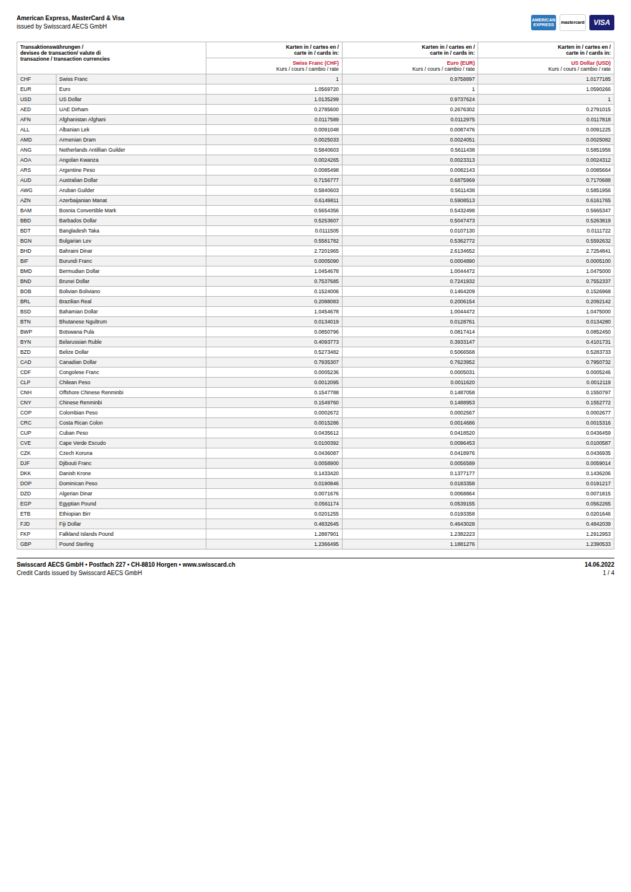American Express, MasterCard & Visa
issued by Swisscard AECS GmbH
AMERICAN
EXPRESS
mastercard
VISA
| Transaktionswährungen / devises de transaction/ valute di transazione / transaction currencies | Karten in / cartes en / carte in / cards in: | Karten in / cartes en / carte in / cards in: | Karten in / cartes en / carte in / cards in: |
| --- | --- | --- | --- |
| Swiss Franc (CHF) Kurs / cours / cambio / rate | Euro (EUR) Kurs / cours / cambio / rate | US Dollar (USD) Kurs / cours / cambio / rate |
| CHF | Swiss Franc | 1 | 0.9758897 | 1.0177185 |
| EUR | Euro | 1.0569720 | 1 | 1.0590266 |
| USD | US Dollar | 1.0135299 | 0.9737624 | 1 |
| AED | UAE Dirham | 0.2785600 | 0.2676302 | 0.2791015 |
| AFN | Afghanistan Afghani | 0.0117589 | 0.0112975 | 0.0117818 |
| ALL | Albanian Lek | 0.0091048 | 0.0087476 | 0.0091225 |
| AMD | Armenian Dram | 0.0025033 | 0.0024051 | 0.0025082 |
| ANG | Netherlands Antillian Guilder | 0.5840603 | 0.5611438 | 0.5851956 |
| AOA | Angolan Kwanza | 0.0024265 | 0.0023313 | 0.0024312 |
| ARS | Argentine Peso | 0.0085498 | 0.0082143 | 0.0085664 |
| AUD | Australian Dollar | 0.7156777 | 0.6875969 | 0.7170688 |
| AWG | Aruban Guilder | 0.5840603 | 0.5611438 | 0.5851956 |
| AZN | Azerbaijanian Manat | 0.6149811 | 0.5908513 | 0.6161765 |
| BAM | Bosnia Convertible Mark | 0.5654356 | 0.5432498 | 0.5665347 |
| BBD | Barbados Dollar | 0.5253607 | 0.5047473 | 0.5263819 |
| BDT | Bangladesh Taka | 0.0111505 | 0.0107130 | 0.0111722 |
| BGN | Bulgarian Lev | 0.5581782 | 0.5362772 | 0.5592632 |
| BHD | Bahraini Dinar | 2.7201965 | 2.6134652 | 2.7254841 |
| BIF | Burundi Franc | 0.0005090 | 0.0004890 | 0.0005100 |
| BMD | Bermudian Dollar | 1.0454678 | 1.0044472 | 1.0475000 |
| BND | Brunei Dollar | 0.7537685 | 0.7241932 | 0.7552337 |
| BOB | Bolivian Boliviano | 0.1524006 | 0.1464209 | 0.1526968 |
| BRL | Brazilian Real | 0.2088083 | 0.2006154 | 0.2092142 |
| BSD | Bahamian Dollar | 1.0454678 | 1.0044472 | 1.0475000 |
| BTN | Bhutanese Ngultrum | 0.0134019 | 0.0128761 | 0.0134280 |
| BWP | Botswana Pula | 0.0850796 | 0.0817414 | 0.0852450 |
| BYN | Belarussian Ruble | 0.4093773 | 0.3933147 | 0.4101731 |
| BZD | Belize Dollar | 0.5273482 | 0.5066568 | 0.5283733 |
| CAD | Canadian Dollar | 0.7935307 | 0.7623952 | 0.7950732 |
| CDF | Congolese Franc | 0.0005236 | 0.0005031 | 0.0005246 |
| CLP | Chilean Peso | 0.0012095 | 0.0011620 | 0.0012119 |
| CNH | Offshore Chinese Renminbi | 0.1547788 | 0.1487058 | 0.1550797 |
| CNY | Chinese Renminbi | 0.1549760 | 0.1488953 | 0.1552772 |
| COP | Colombian Peso | 0.0002672 | 0.0002567 | 0.0002677 |
| CRC | Costa Rican Colon | 0.0015286 | 0.0014686 | 0.0015316 |
| CUP | Cuban Peso | 0.0435612 | 0.0418520 | 0.0436459 |
| CVE | Cape Verde Escudo | 0.0100392 | 0.0096453 | 0.0100587 |
| CZK | Czech Koruna | 0.0436087 | 0.0418976 | 0.0436935 |
| DJF | Djibouti Franc | 0.0058900 | 0.0056589 | 0.0059014 |
| DKK | Danish Krone | 0.1433420 | 0.1377177 | 0.1436206 |
| DOP | Dominican Peso | 0.0190846 | 0.0183358 | 0.0191217 |
| DZD | Algerian Dinar | 0.0071676 | 0.0068864 | 0.0071815 |
| EGP | Egyptian Pound | 0.0561174 | 0.0539155 | 0.0562265 |
| ETB | Ethiopian Birr | 0.0201255 | 0.0193358 | 0.0201646 |
| FJD | Fiji Dollar | 0.4832645 | 0.4643028 | 0.4842039 |
| FKP | Falkland Islands Pound | 1.2887901 | 1.2382223 | 1.2912953 |
| GBP | Pound Sterling | 1.2366495 | 1.1881276 | 1.2390533 |
Swisscard AECS GmbH • Postfach 227 • CH-8810 Horgen • www.swisscard.ch
Credit Cards issued by Swisscard AECS GmbH
14.06.2022
1 / 4